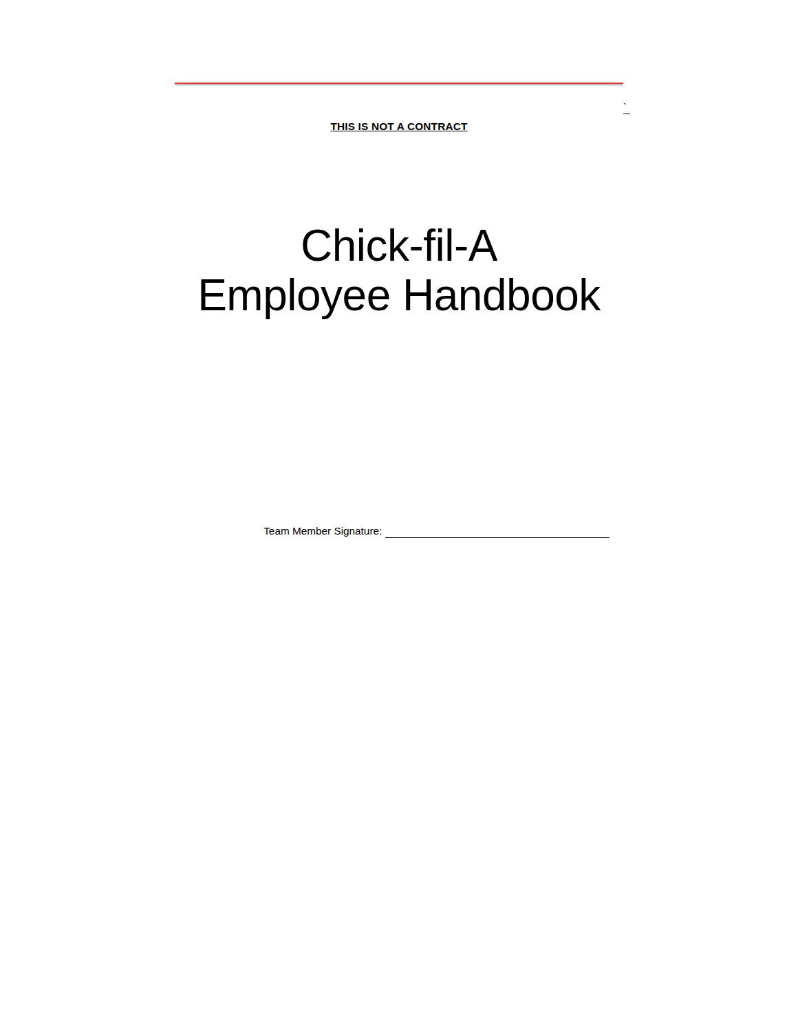`
THIS IS NOT A CONTRACT
Chick-fil-A
Employee Handbook
Team Member Signature: